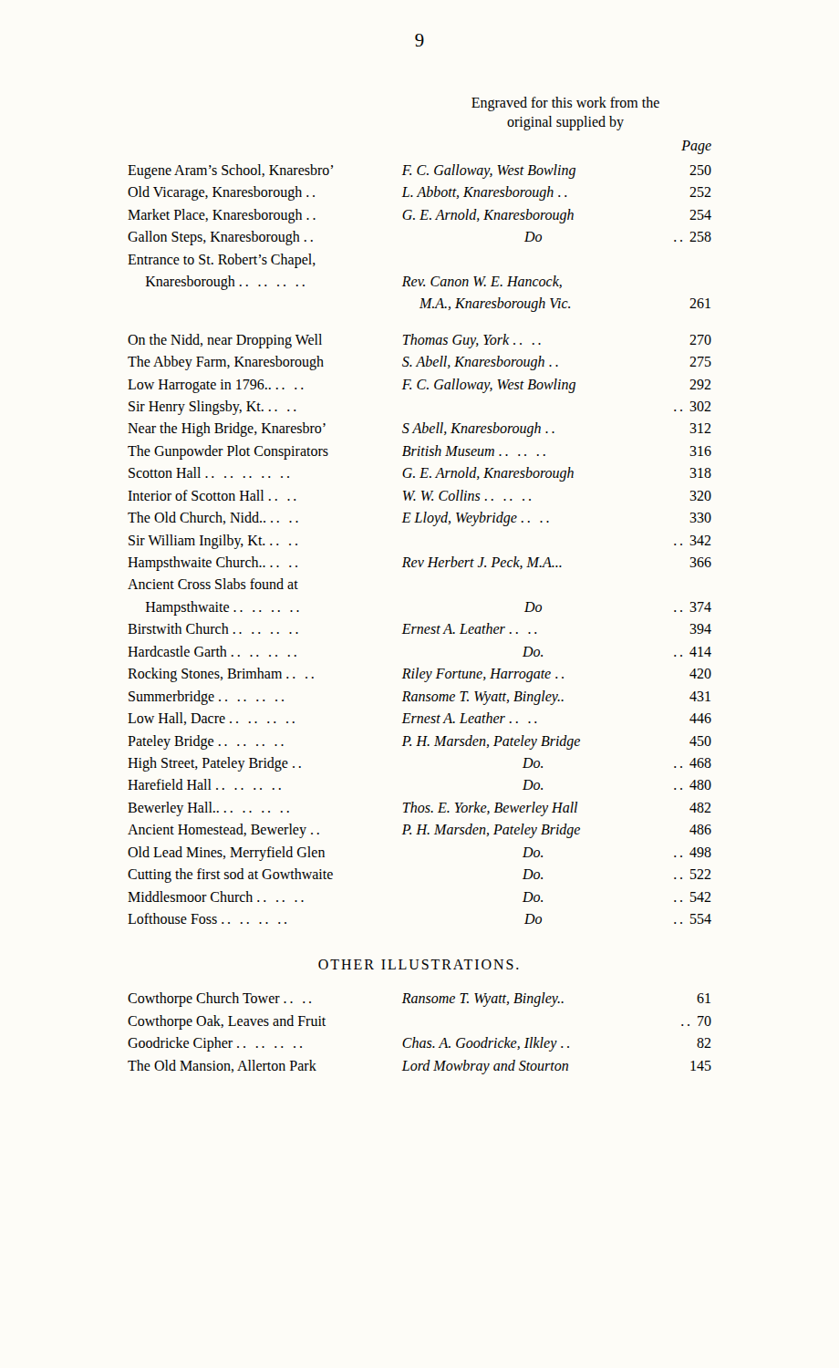9
Engraved for this work from the
original supplied by
Page
| Eugene Aram’s School, Knaresbro’ | F. C. Galloway, West Bowling | 250 |
| Old Vicarage, Knaresborough .. | L. Abbott, Knaresborough .. | 252 |
| Market Place, Knaresborough .. | G. E. Arnold, Knaresborough | 254 |
| Gallon Steps, Knaresborough .. | Do | .. 258 |
| Entrance to St. Robert’s Chapel, | | |
| Knaresborough .. .. .. .. | Rev. Canon W. E. Hancock, | |
| | M.A., Knaresborough Vic. | 261 |
| On the Nidd, near Dropping Well | Thomas Guy, York .. .. | 270 |
| The Abbey Farm, Knaresborough | S. Abell, Knaresborough .. | 275 |
| Low Harrogate in 1796.. .. .. | F. C. Galloway, West Bowling | 292 |
| Sir Henry Slingsby, Kt. .. .. | | .. 302 |
| Near the High Bridge, Knaresbro’ | S Abell, Knaresborough .. | 312 |
| The Gunpowder Plot Conspirators | British Museum .. .. .. | 316 |
| Scotton Hall .. .. .. .. .. | G. E. Arnold, Knaresborough | 318 |
| Interior of Scotton Hall .. .. | W. W. Collins .. .. .. | 320 |
| The Old Church, Nidd.. .. .. | E Lloyd, Weybridge .. .. | 330 |
| Sir William Ingilby, Kt. .. .. | | .. 342 |
| Hampsthwaite Church.. .. .. | Rev Herbert J. Peck, M.A... | 366 |
| Ancient Cross Slabs found at | | |
| Hampsthwaite .. .. .. .. | Do | .. 374 |
| Birstwith Church .. .. .. .. | Ernest A. Leather .. .. | 394 |
| Hardcastle Garth .. .. .. .. | Do. | .. 414 |
| Rocking Stones, Brimham .. .. | Riley Fortune, Harrogate .. | 420 |
| Summerbridge .. .. .. .. | Ransome T. Wyatt, Bingley.. | 431 |
| Low Hall, Dacre .. .. .. .. | Ernest A. Leather .. .. | 446 |
| Pateley Bridge .. .. .. .. | P. H. Marsden, Pateley Bridge | 450 |
| High Street, Pateley Bridge .. | Do. | .. 468 |
| Harefield Hall .. .. .. .. | Do. | .. 480 |
| Bewerley Hall.. .. .. .. .. | Thos. E. Yorke, Bewerley Hall | 482 |
| Ancient Homestead, Bewerley .. | P. H. Marsden, Pateley Bridge | 486 |
| Old Lead Mines, Merryfield Glen | Do. | .. 498 |
| Cutting the first sod at Gowthwaite | Do. | .. 522 |
| Middlesmoor Church .. .. .. | Do. | .. 542 |
| Lofthouse Foss .. .. .. .. | Do | .. 554 |
OTHER ILLUSTRATIONS.
| Cowthorpe Church Tower .. .. | Ransome T. Wyatt, Bingley.. | 61 |
| Cowthorpe Oak, Leaves and Fruit | | .. 70 |
| Goodricke Cipher .. .. .. .. | Chas. A. Goodricke, Ilkley .. | 82 |
| The Old Mansion, Allerton Park | Lord Mowbray and Stourton | 145 |